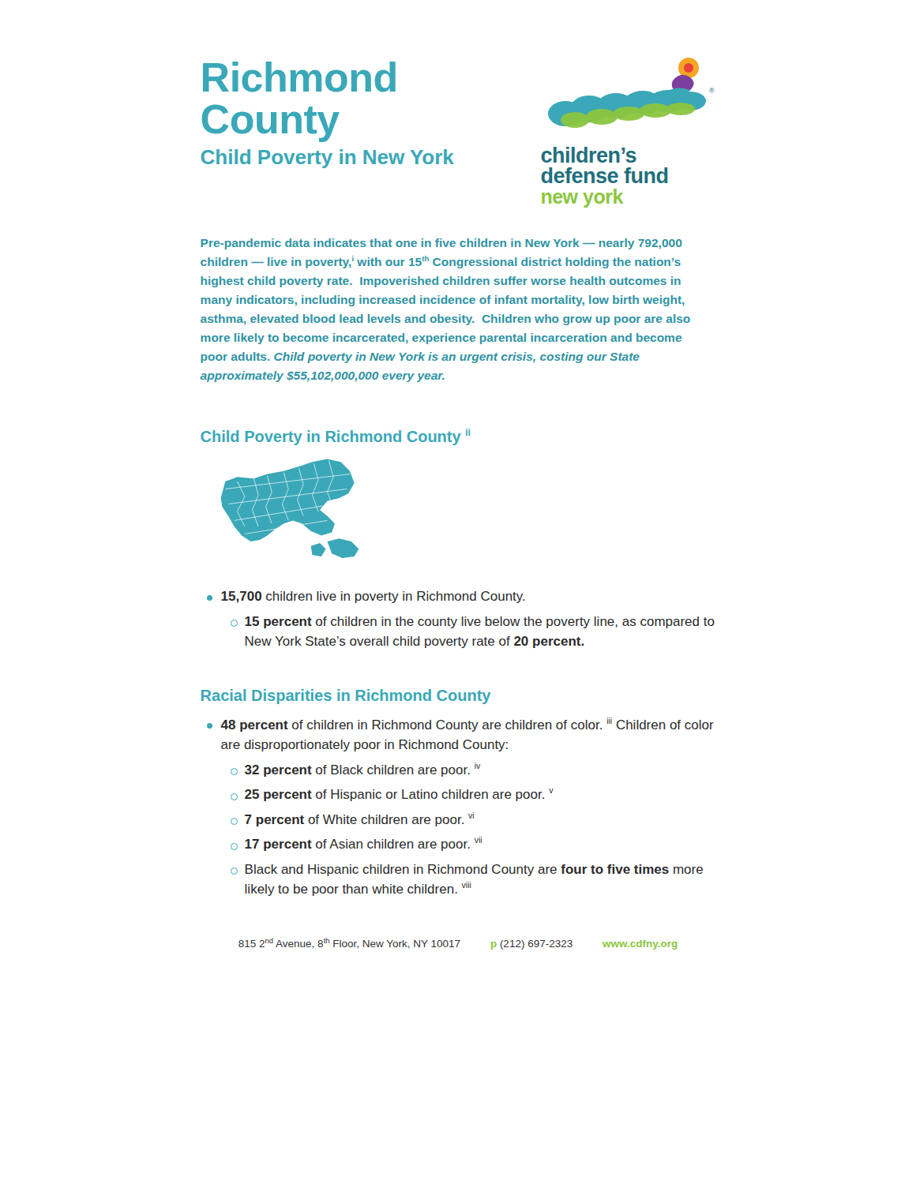Richmond County
Child Poverty in New York
®
children’s
defense fund
new york
Pre-pandemic data indicates that one in five children in New York — nearly 792,000 children — live in poverty,i with our 15th Congressional district holding the nation’s highest child poverty rate. Impoverished children suffer worse health outcomes in many indicators, including increased incidence of infant mortality, low birth weight, asthma, elevated blood lead levels and obesity. Children who grow up poor are also more likely to become incarcerated, experience parental incarceration and become poor adults. Child poverty in New York is an urgent crisis, costing our State approximately $55,102,000,000 every year.
Child Poverty in Richmond County ii
15,700 children live in poverty in Richmond County.
15 percent of children in the county live below the poverty line, as compared to New York State’s overall child poverty rate of 20 percent.
Racial Disparities in Richmond County
48 percent of children in Richmond County are children of color. iii Children of color are disproportionately poor in Richmond County:
32 percent of Black children are poor. iv
25 percent of Hispanic or Latino children are poor. v
7 percent of White children are poor. vi
17 percent of Asian children are poor. vii
Black and Hispanic children in Richmond County are four to five times more likely to be poor than white children. viii
815 2nd Avenue, 8th Floor, New York, NY 10017 p (212) 697-2323 www.cdfny.org